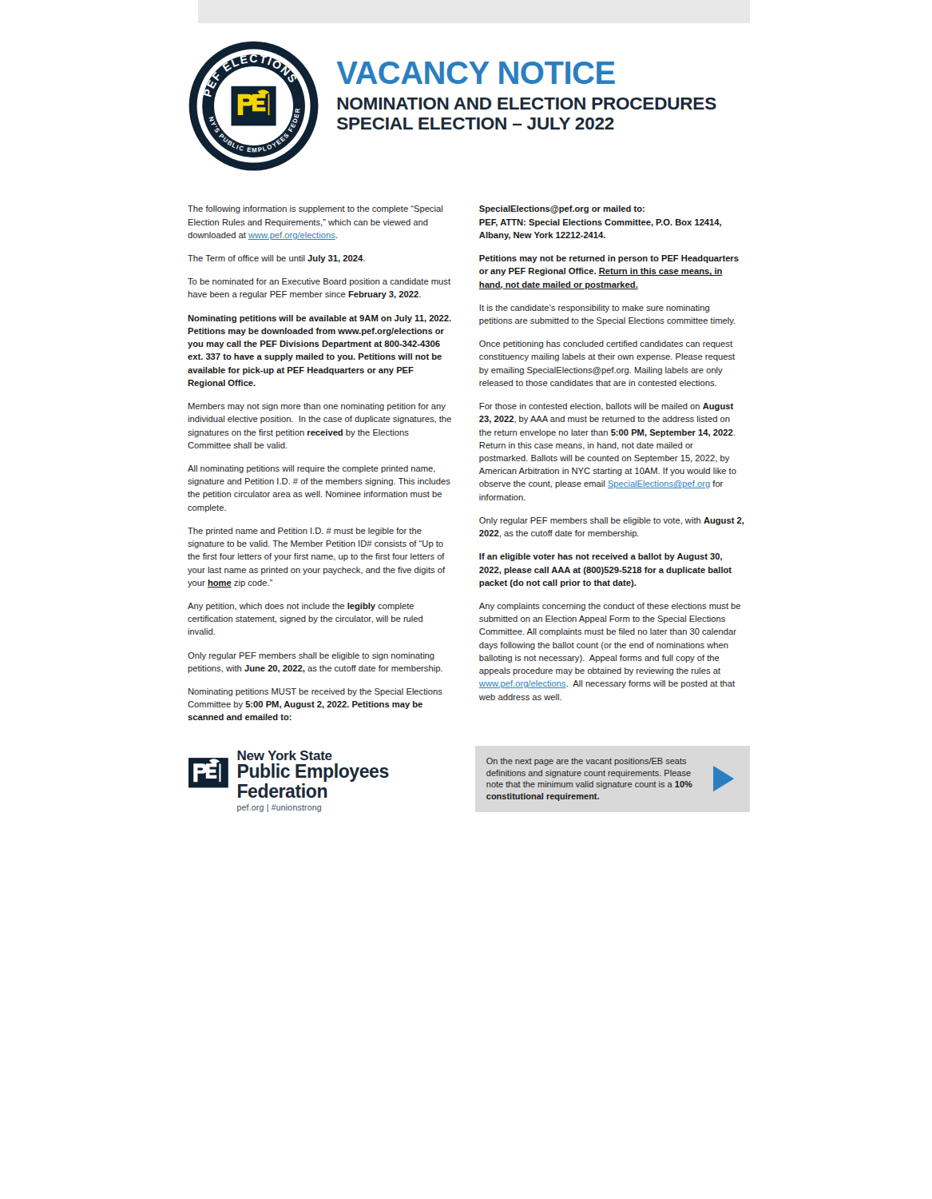PEF ELECTIONS NY'S PUBLIC EMPLOYEES FEDERATION
Vacancy Notice
Nomination and Election Procedures
Special Election – July 2022
The following information is supplement to the complete “Special Election Rules and Requirements,” which can be viewed and downloaded at www.pef.org/elections.
The Term of office will be until July 31, 2024.
To be nominated for an Executive Board position a candidate must have been a regular PEF member since February 3, 2022.
Nominating petitions will be available at 9AM on July 11, 2022. Petitions may be downloaded from www.pef.org/elections or you may call the PEF Divisions Department at 800-342-4306 ext. 337 to have a supply mailed to you. Petitions will not be available for pick-up at PEF Headquarters or any PEF Regional Office.
Members may not sign more than one nominating petition for any individual elective position. In the case of duplicate signatures, the signatures on the first petition received by the Elections Committee shall be valid.
All nominating petitions will require the complete printed name, signature and Petition I.D. # of the members signing. This includes the petition circulator area as well. Nominee information must be complete.
The printed name and Petition I.D. # must be legible for the signature to be valid. The Member Petition ID# consists of “Up to the first four letters of your first name, up to the first four letters of your last name as printed on your paycheck, and the five digits of your home zip code.”
Any petition, which does not include the legibly complete certification statement, signed by the circulator, will be ruled invalid.
Only regular PEF members shall be eligible to sign nominating petitions, with June 20, 2022, as the cutoff date for membership.
Nominating petitions MUST be received by the Special Elections Committee by 5:00 PM, August 2, 2022. Petitions may be scanned and emailed to:
SpecialElections@pef.org or mailed to:
PEF, ATTN: Special Elections Committee, P.O. Box 12414, Albany, New York 12212-2414.
Petitions may not be returned in person to PEF Headquarters or any PEF Regional Office. Return in this case means, in hand, not date mailed or postmarked.
It is the candidate’s responsibility to make sure nominating petitions are submitted to the Special Elections committee timely.
Once petitioning has concluded certified candidates can request constituency mailing labels at their own expense. Please request by emailing SpecialElections@pef.org. Mailing labels are only released to those candidates that are in contested elections.
For those in contested election, ballots will be mailed on August 23, 2022, by AAA and must be returned to the address listed on the return envelope no later than 5:00 PM, September 14, 2022. Return in this case means, in hand, not date mailed or postmarked. Ballots will be counted on September 15, 2022, by American Arbitration in NYC starting at 10AM. If you would like to observe the count, please email SpecialElections@pef.org for information.
Only regular PEF members shall be eligible to vote, with August 2, 2022, as the cutoff date for membership.
If an eligible voter has not received a ballot by August 30, 2022, please call AAA at (800)529-5218 for a duplicate ballot packet (do not call prior to that date).
Any complaints concerning the conduct of these elections must be submitted on an Election Appeal Form to the Special Elections Committee. All complaints must be filed no later than 30 calendar days following the ballot count (or the end of nominations when balloting is not necessary). Appeal forms and full copy of the appeals procedure may be obtained by reviewing the rules at www.pef.org/elections. All necessary forms will be posted at that web address as well.
New York State
Public Employees Federation
pef.org | #unionstrong
On the next page are the vacant positions/EB seats definitions and signature count requirements. Please note that the minimum valid signature count is a 10% constitutional requirement.